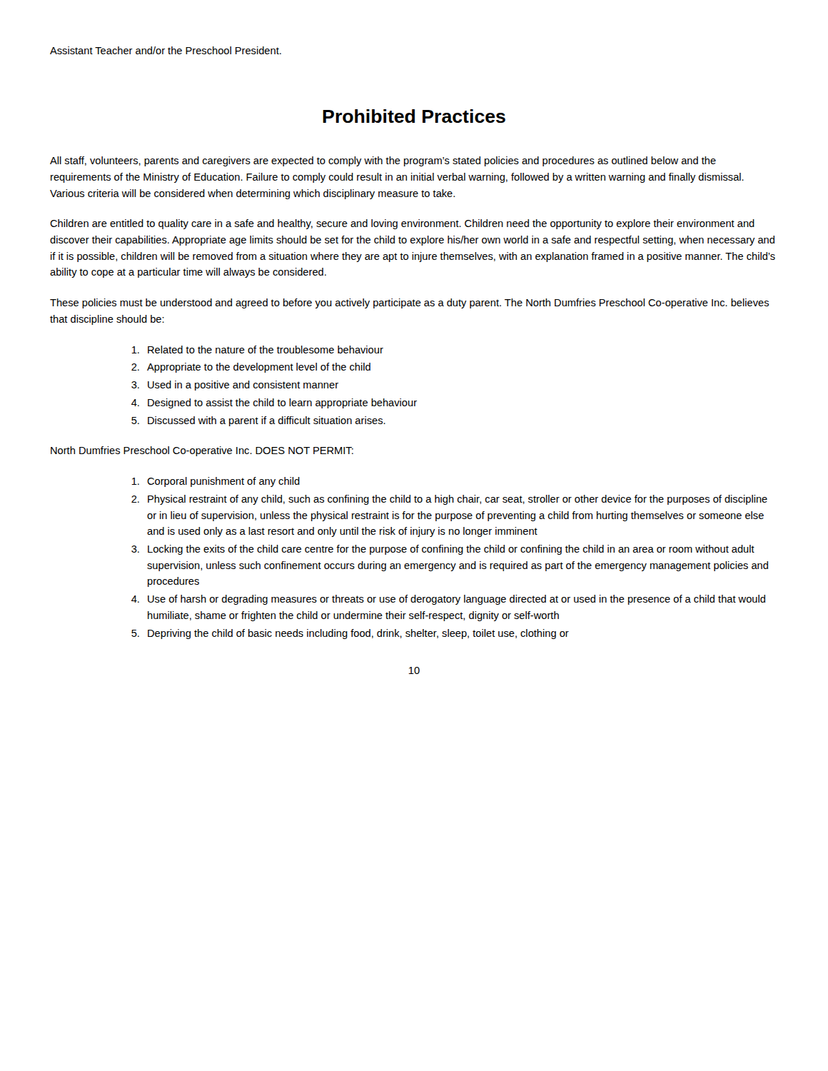Assistant Teacher and/or the Preschool President.
Prohibited Practices
All staff, volunteers, parents and caregivers are expected to comply with the program’s stated policies and procedures as outlined below and the requirements of the Ministry of Education. Failure to comply could result in an initial verbal warning, followed by a written warning and finally dismissal. Various criteria will be considered when determining which disciplinary measure to take.
Children are entitled to quality care in a safe and healthy, secure and loving environment. Children need the opportunity to explore their environment and discover their capabilities. Appropriate age limits should be set for the child to explore his/her own world in a safe and respectful setting, when necessary and if it is possible, children will be removed from a situation where they are apt to injure themselves, with an explanation framed in a positive manner. The child’s ability to cope at a particular time will always be considered.
These policies must be understood and agreed to before you actively participate as a duty parent. The North Dumfries Preschool Co-operative Inc. believes that discipline should be:
Related to the nature of the troublesome behaviour
Appropriate to the development level of the child
Used in a positive and consistent manner
Designed to assist the child to learn appropriate behaviour
Discussed with a parent if a difficult situation arises.
North Dumfries Preschool Co-operative Inc. DOES NOT PERMIT:
Corporal punishment of any child
Physical restraint of any child, such as confining the child to a high chair, car seat, stroller or other device for the purposes of discipline or in lieu of supervision, unless the physical restraint is for the purpose of preventing a child from hurting themselves or someone else and is used only as a last resort and only until the risk of injury is no longer imminent
Locking the exits of the child care centre for the purpose of confining the child or confining the child in an area or room without adult supervision, unless such confinement occurs during an emergency and is required as part of the emergency management policies and procedures
Use of harsh or degrading measures or threats or use of derogatory language directed at or used in the presence of a child that would humiliate, shame or frighten the child or undermine their self-respect, dignity or self-worth
Depriving the child of basic needs including food, drink, shelter, sleep, toilet use, clothing or
10